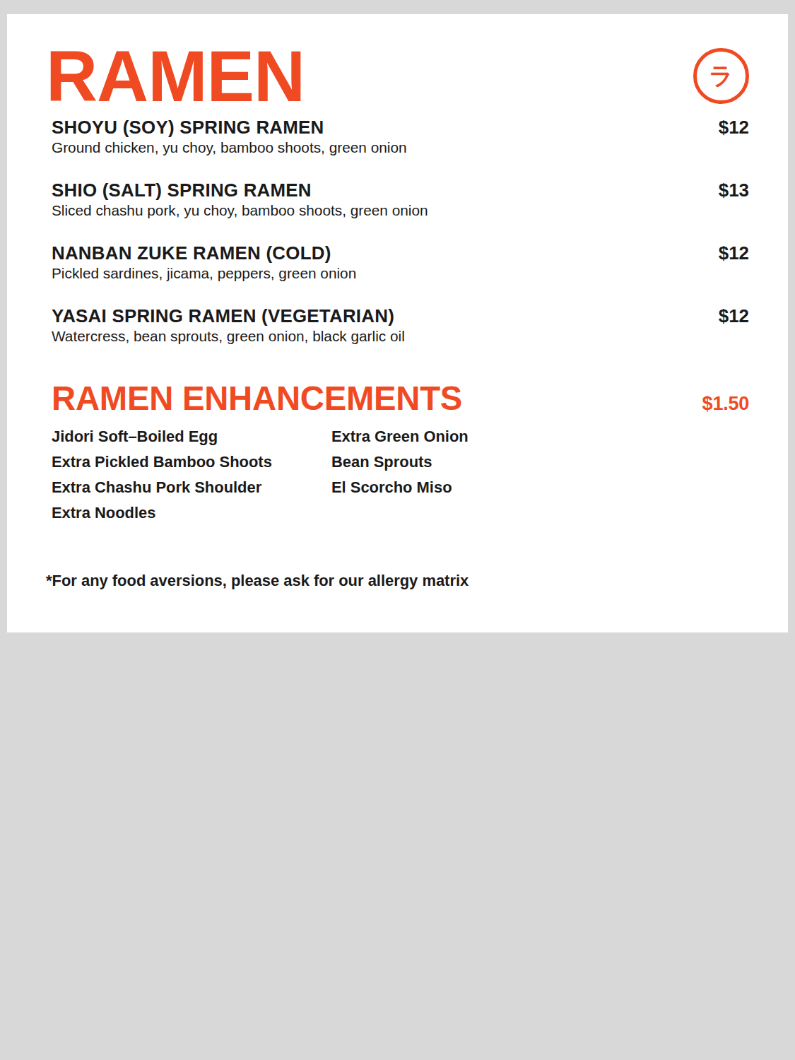Ramen
ラ
Shoyu (Soy) Spring Ramen $12
Ground chicken, yu choy, bamboo shoots, green onion
Shio (Salt) Spring Ramen $13
Sliced chashu pork, yu choy, bamboo shoots, green onion
Nanban Zuke Ramen (Cold) $12
Pickled sardines, jicama, peppers, green onion
Yasai Spring Ramen (Vegetarian) $12
Watercress, bean sprouts, green onion, black garlic oil
Ramen Enhancements $1.50
Jidori Soft–Boiled Egg
Extra Pickled Bamboo Shoots
Extra Chashu Pork Shoulder
Extra Noodles
Extra Green Onion
Bean Sprouts
El Scorcho Miso
*For any food aversions, please ask for our allergy matrix